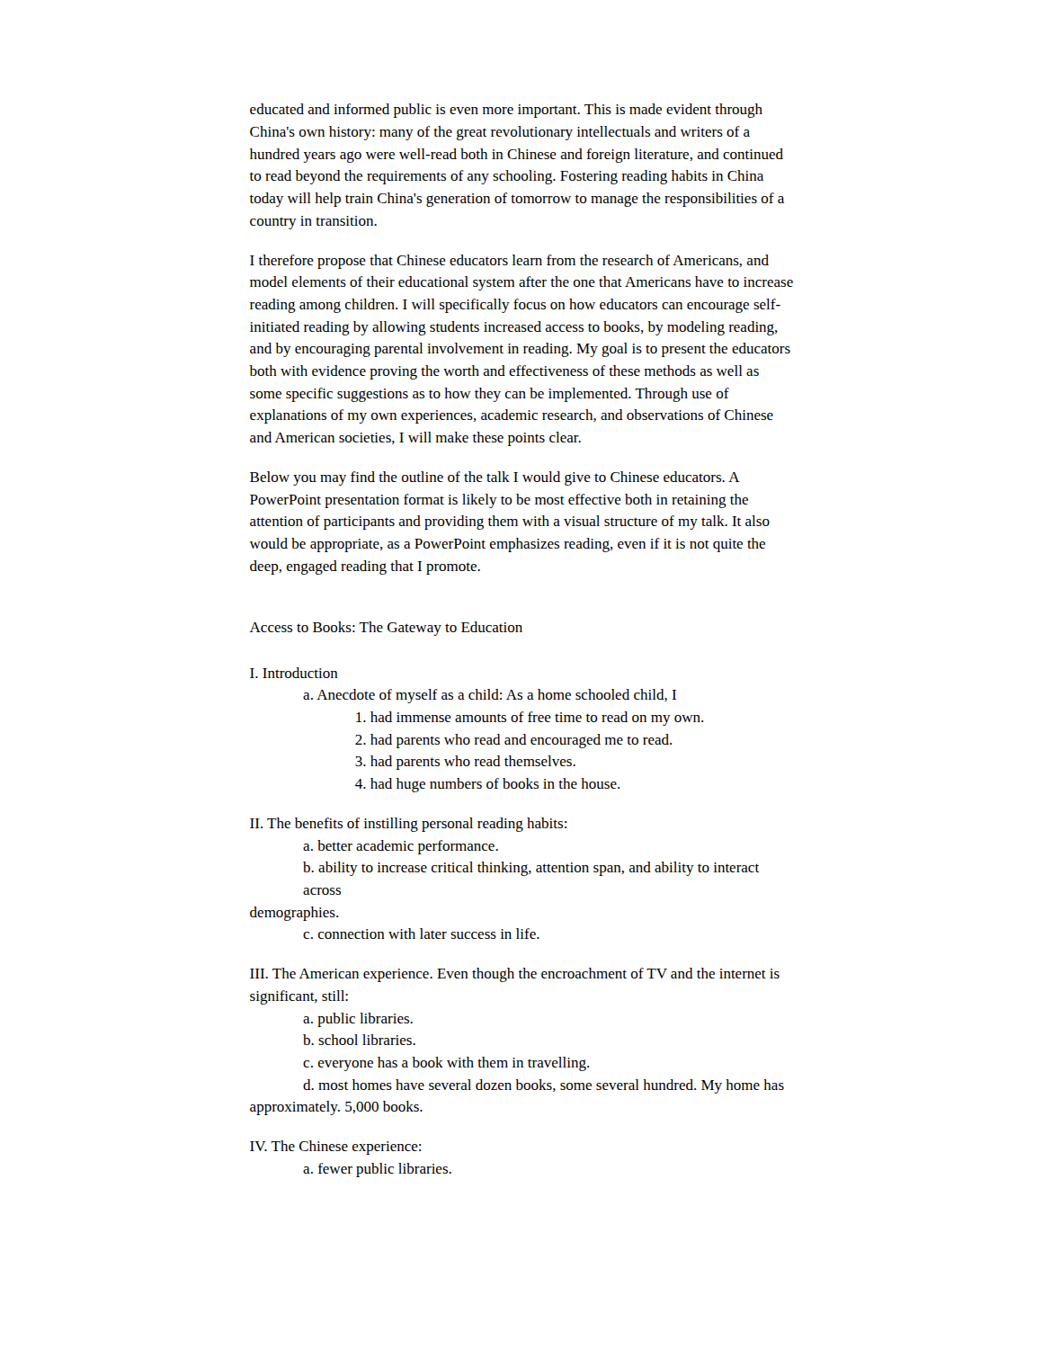educated and informed public is even more important. This is made evident through China's own history: many of the great revolutionary intellectuals and writers of a hundred years ago were well-read both in Chinese and foreign literature, and continued to read beyond the requirements of any schooling. Fostering reading habits in China today will help train China's generation of tomorrow to manage the responsibilities of a country in transition.
I therefore propose that Chinese educators learn from the research of Americans, and model elements of their educational system after the one that Americans have to increase reading among children. I will specifically focus on how educators can encourage self-initiated reading by allowing students increased access to books, by modeling reading, and by encouraging parental involvement in reading. My goal is to present the educators both with evidence proving the worth and effectiveness of these methods as well as some specific suggestions as to how they can be implemented. Through use of explanations of my own experiences, academic research, and observations of Chinese and American societies, I will make these points clear.
Below you may find the outline of the talk I would give to Chinese educators. A PowerPoint presentation format is likely to be most effective both in retaining the attention of participants and providing them with a visual structure of my talk. It also would be appropriate, as a PowerPoint emphasizes reading, even if it is not quite the deep, engaged reading that I promote.
Access to Books: The Gateway to Education
I. Introduction
a. Anecdote of myself as a child: As a home schooled child, I
1. had immense amounts of free time to read on my own.
2. had parents who read and encouraged me to read.
3. had parents who read themselves.
4. had huge numbers of books in the house.
II. The benefits of instilling personal reading habits:
a. better academic performance.
b. ability to increase critical thinking, attention span, and ability to interact across
demographies.
c. connection with later success in life.
III. The American experience. Even though the encroachment of TV and the internet is
significant, still:
a. public libraries.
b. school libraries.
c. everyone has a book with them in travelling.
d. most homes have several dozen books, some several hundred. My home has
approximately. 5,000 books.
IV. The Chinese experience:
a. fewer public libraries.